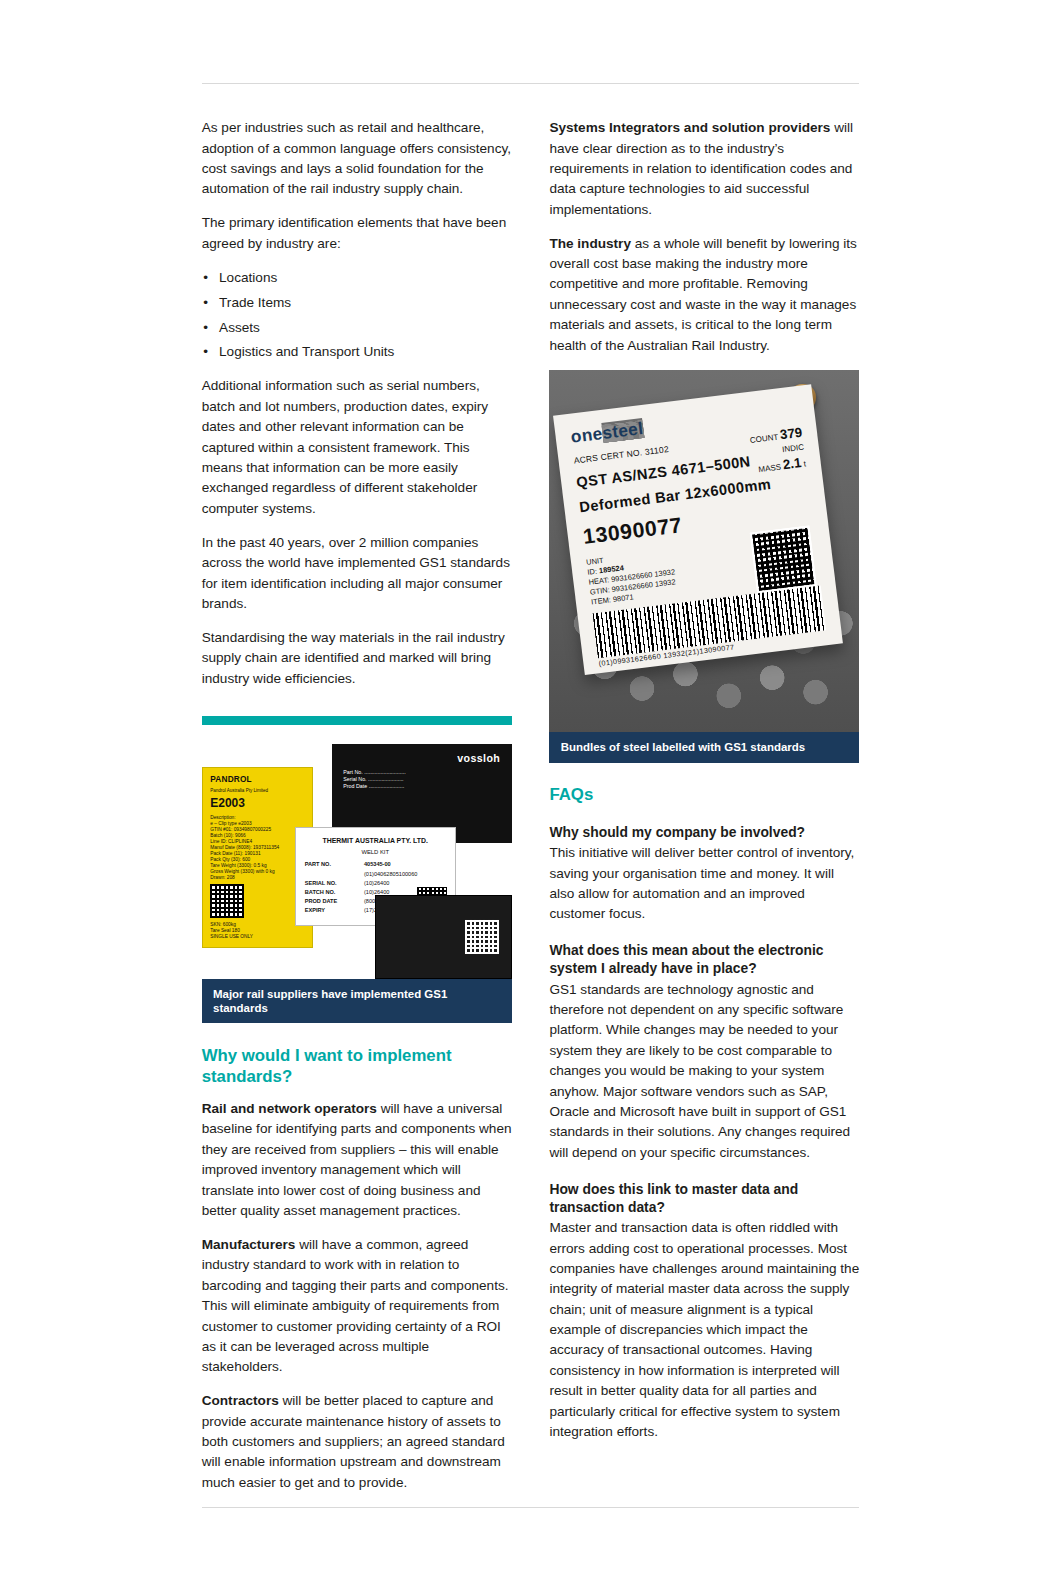As per industries such as retail and healthcare, adoption of a common language offers consistency, cost savings and lays a solid foundation for the automation of the rail industry supply chain.
The primary identification elements that have been agreed by industry are:
Locations
Trade Items
Assets
Logistics and Transport Units
Additional information such as serial numbers, batch and lot numbers, production dates, expiry dates and other relevant information can be captured within a consistent framework. This means that information can be more easily exchanged regardless of different stakeholder computer systems.
In the past 40 years, over 2 million companies across the world have implemented GS1 standards for item identification including all major consumer brands.
Standardising the way materials in the rail industry supply chain are identified and marked will bring industry wide efficiencies.
PANDROL
Pandrol Australia Pty Limited
E2003
Description: e – Clip type e2003 GTIN #01: 09349807000225 Batch (10): 9066 Line ID: CLIPLINE4 Manuf Date (8008): 1937311354 Pack Date (11): 190131 Pack Qty (30): 600 Tare Weight (3300): 0.5 kg Gross Weight (3300) with 0 kg Drawn: 208
SKN: 600kg Tare Seal 180 SINGLE USE ONLY
vossloh
Part No. ............................
Serial No. ........................
Prod Date ........................
THERMIT AUSTRALIA PTY. LTD.
WELD KIT
| PART NO. | 405345-00 |
| | (01)04062805100060 |
| SERIAL NO. | (10)26400 |
| BATCH NO. | (10)26400 |
| PROD DATE | (8008)28.10.2019 |
| EXPIRY | (17)28.10.2021 |
Major rail suppliers have implemented GS1 standards
Why would I want to implement standards?
Rail and network operators will have a universal baseline for identifying parts and components when they are received from suppliers – this will enable improved inventory management which will translate into lower cost of doing business and better quality asset management practices.
Manufacturers will have a common, agreed industry standard to work with in relation to barcoding and tagging their parts and components. This will eliminate ambiguity of requirements from customer to customer providing certainty of a ROI as it can be leveraged across multiple stakeholders.
Contractors will be better placed to capture and provide accurate maintenance history of assets to both customers and suppliers; an agreed standard will enable information upstream and downstream much easier to get and to provide.
Systems Integrators and solution providers will have clear direction as to the industry’s requirements in relation to identification codes and data capture technologies to aid successful implementations.
The industry as a whole will benefit by lowering its overall cost base making the industry more competitive and more profitable. Removing unnecessary cost and waste in the way it manages materials and assets, is critical to the long term health of the Australian Rail Industry.
one steel
ACRS CERT NO. 31102
QST AS/NZS 4671–500N
Deformed Bar 12x6000mm
13090077
UNIT
ID: 189524
HEAT: 9931626660 13932
GTIN: 9931626660 13932
ITEM: 98071
COUNT 379
INDIC
MASS 2.1 t
(01)09931626660 13932(21)13090077
Bundles of steel labelled with GS1 standards
FAQs
Why should my company be involved?
This initiative will deliver better control of inventory, saving your organisation time and money. It will also allow for automation and an improved customer focus.
What does this mean about the electronic system I already have in place?
GS1 standards are technology agnostic and therefore not dependent on any specific software platform. While changes may be needed to your system they are likely to be cost comparable to changes you would be making to your system anyhow. Major software vendors such as SAP, Oracle and Microsoft have built in support of GS1 standards in their solutions. Any changes required will depend on your specific circumstances.
How does this link to master data and transaction data?
Master and transaction data is often riddled with errors adding cost to operational processes. Most companies have challenges around maintaining the integrity of material master data across the supply chain; unit of measure alignment is a typical example of discrepancies which impact the accuracy of transactional outcomes. Having consistency in how information is interpreted will result in better quality data for all parties and particularly critical for effective system to system integration efforts.